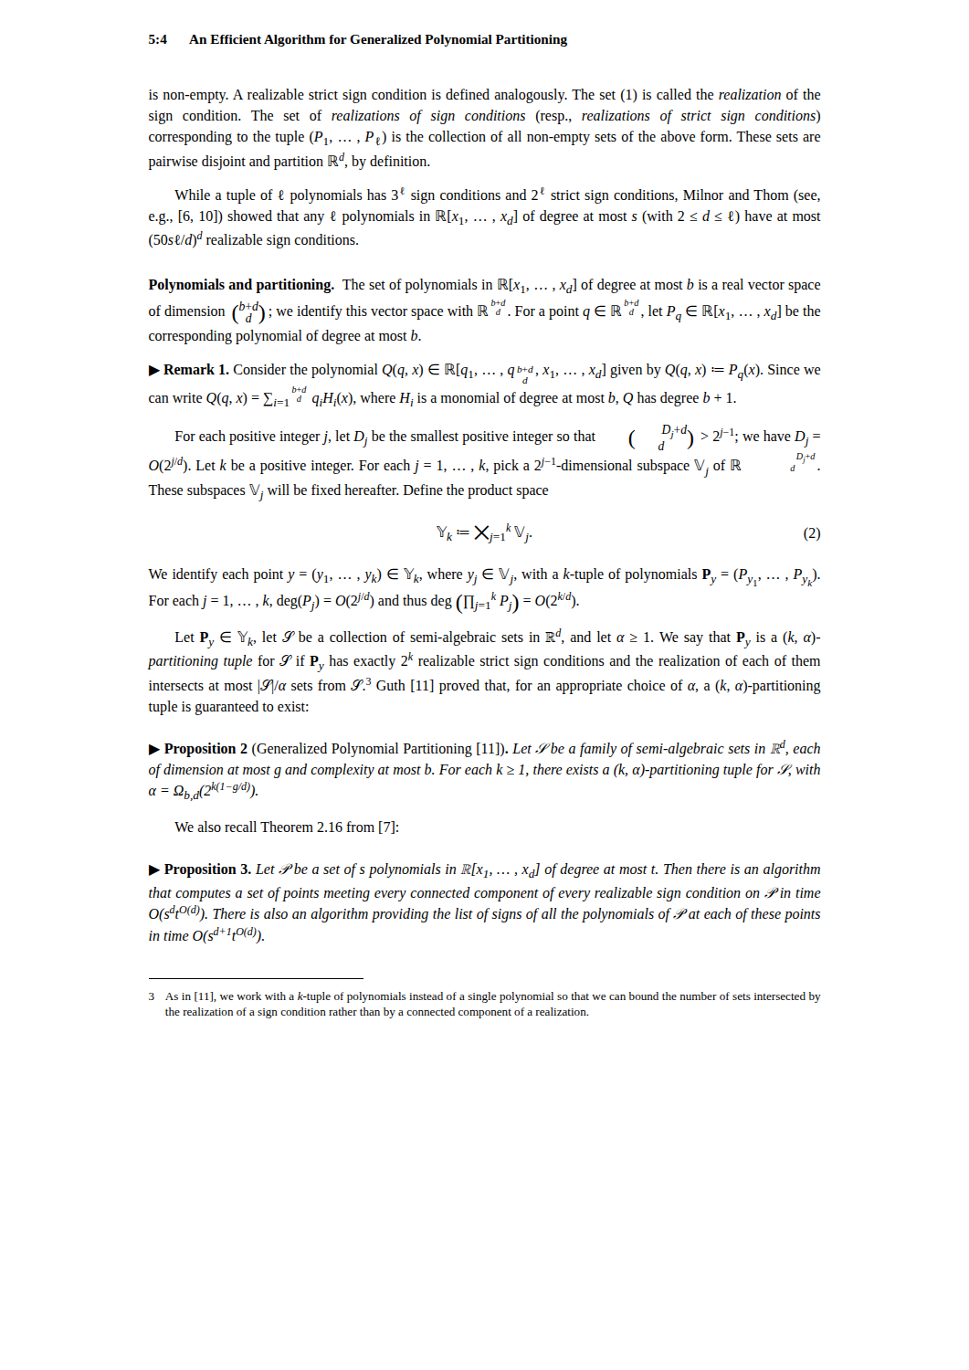5:4 An Efficient Algorithm for Generalized Polynomial Partitioning
is non-empty. A realizable strict sign condition is defined analogously. The set (1) is called the realization of the sign condition. The set of realizations of sign conditions (resp., realizations of strict sign conditions) corresponding to the tuple (P1, … , Pℓ) is the collection of all non-empty sets of the above form. These sets are pairwise disjoint and partition ℝd, by definition.
While a tuple of ℓ polynomials has 3ℓ sign conditions and 2ℓ strict sign conditions, Milnor and Thom (see, e.g., [6, 10]) showed that any ℓ polynomials in ℝ[x1, … , xd] of degree at most s (with 2 ≤ d ≤ ℓ) have at most (50sℓ/d)d realizable sign conditions.
Polynomials and partitioning. The set of polynomials in ℝ[x1, … , xd] of degree at most b is a real vector space of dimension (b+d
d); we identify this vector space with ℝb+d
d. For a point q ∈ ℝb+d
d, let Pq ∈ ℝ[x1, … , xd] be the corresponding polynomial of degree at most b.
▶ Remark 1. Consider the polynomial Q(q, x) ∈ ℝ[q1, … , qb+d
d, x1, … , xd] given by Q(q, x) ≔ Pq(x). Since we can write Q(q, x) = ∑i=1b+d
d qiHi(x), where Hi is a monomial of degree at most b, Q has degree b + 1.
For each positive integer j, let Dj be the smallest positive integer so that (Dj+d
d) > 2j−1; we have Dj = O(2j/d). Let k be a positive integer. For each j = 1, … , k, pick a 2j−1-dimensional subspace 𝕍j of ℝDj+d
d. These subspaces 𝕍j will be fixed hereafter. Define the product space
𝕐k ≔ ⨉j=1k 𝕍j. (2)
We identify each point y = (y1, … , yk) ∈ 𝕐k, where yj ∈ 𝕍j, with a k-tuple of polynomials Py = (Py1, … , Pyk). For each j = 1, … , k, deg(Pj) = O(2j/d) and thus deg (∏j=1k Pj) = O(2k/d).
Let Py ∈ 𝕐k, let 𝒮 be a collection of semi-algebraic sets in ℝd, and let α ≥ 1. We say that Py is a (k, α)-partitioning tuple for 𝒮 if Py has exactly 2k realizable strict sign conditions and the realization of each of them intersects at most |𝒮|/α sets from 𝒮.3 Guth [11] proved that, for an appropriate choice of α, a (k, α)-partitioning tuple is guaranteed to exist:
▶ Proposition 2 (Generalized Polynomial Partitioning [11]). Let 𝒮 be a family of semi-algebraic sets in ℝd, each of dimension at most g and complexity at most b. For each k ≥ 1, there exists a (k, α)-partitioning tuple for 𝒮, with α = Ωb,d(2k(1−g/d)).
We also recall Theorem 2.16 from [7]:
▶ Proposition 3. Let 𝒫 be a set of s polynomials in ℝ[x1, … , xd] of degree at most t. Then there is an algorithm that computes a set of points meeting every connected component of every realizable sign condition on 𝒫 in time O(sdtO(d)). There is also an algorithm providing the list of signs of all the polynomials of 𝒫 at each of these points in time O(sd+1tO(d)).
3 As in [11], we work with a k-tuple of polynomials instead of a single polynomial so that we can bound the number of sets intersected by the realization of a sign condition rather than by a connected component of a realization.